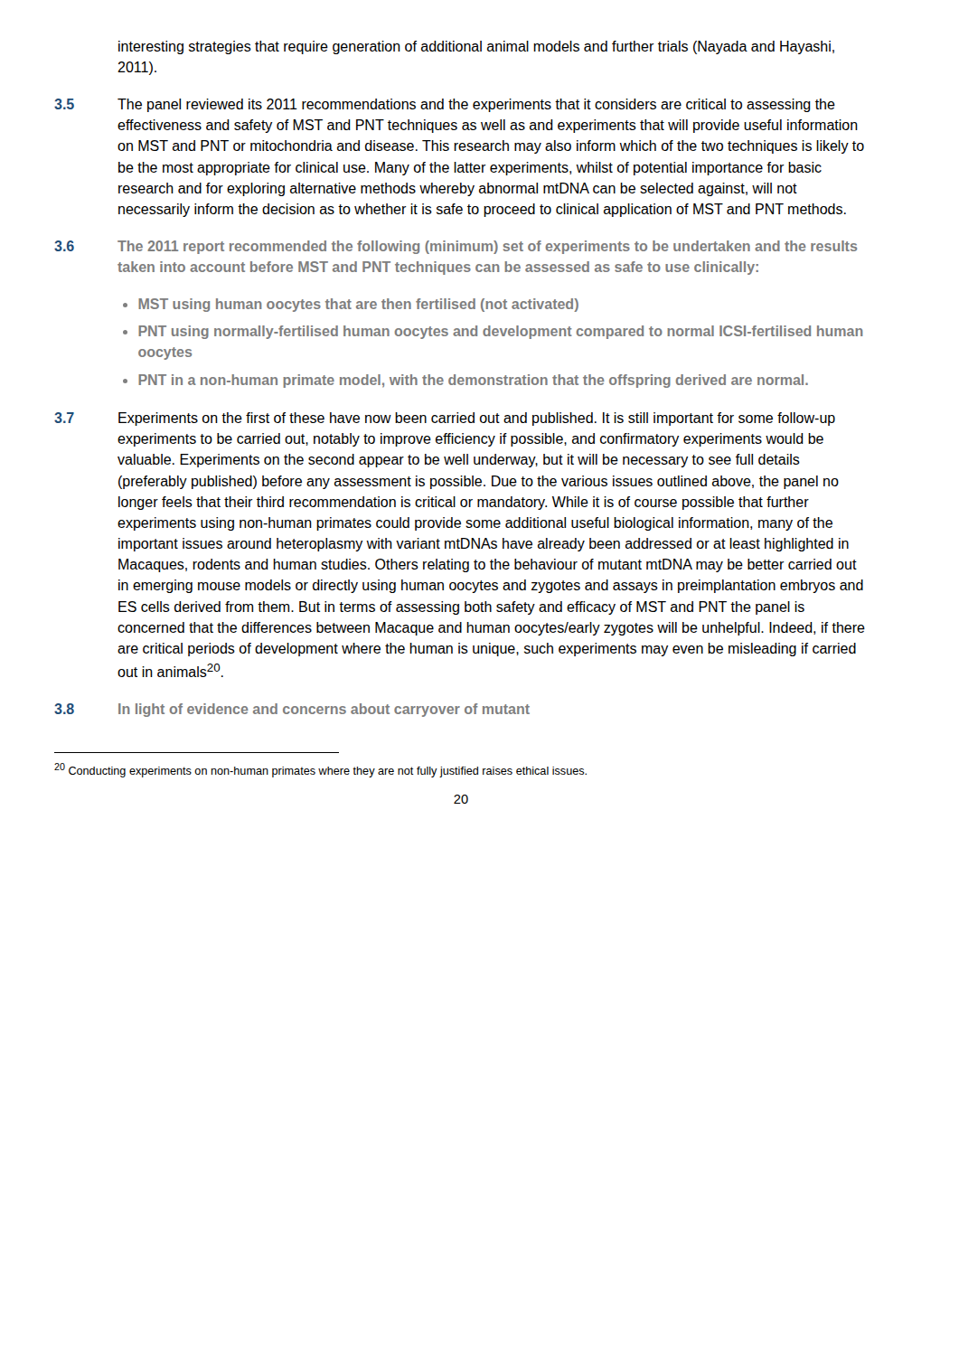interesting strategies that require generation of additional animal models and further trials (Nayada and Hayashi, 2011).
3.5
The panel reviewed its 2011 recommendations and the experiments that it considers are critical to assessing the effectiveness and safety of MST and PNT techniques as well as and experiments that will provide useful information on MST and PNT or mitochondria and disease. This research may also inform which of the two techniques is likely to be the most appropriate for clinical use. Many of the latter experiments, whilst of potential importance for basic research and for exploring alternative methods whereby abnormal mtDNA can be selected against, will not necessarily inform the decision as to whether it is safe to proceed to clinical application of MST and PNT methods.
3.6
The 2011 report recommended the following (minimum) set of experiments to be undertaken and the results taken into account before MST and PNT techniques can be assessed as safe to use clinically:
MST using human oocytes that are then fertilised (not activated)
PNT using normally-fertilised human oocytes and development compared to normal ICSI-fertilised human oocytes
PNT in a non-human primate model, with the demonstration that the offspring derived are normal.
3.7
Experiments on the first of these have now been carried out and published. It is still important for some follow-up experiments to be carried out, notably to improve efficiency if possible, and confirmatory experiments would be valuable. Experiments on the second appear to be well underway, but it will be necessary to see full details (preferably published) before any assessment is possible. Due to the various issues outlined above, the panel no longer feels that their third recommendation is critical or mandatory. While it is of course possible that further experiments using non-human primates could provide some additional useful biological information, many of the important issues around heteroplasmy with variant mtDNAs have already been addressed or at least highlighted in Macaques, rodents and human studies. Others relating to the behaviour of mutant mtDNA may be better carried out in emerging mouse models or directly using human oocytes and zygotes and assays in preimplantation embryos and ES cells derived from them. But in terms of assessing both safety and efficacy of MST and PNT the panel is concerned that the differences between Macaque and human oocytes/early zygotes will be unhelpful. Indeed, if there are critical periods of development where the human is unique, such experiments may even be misleading if carried out in animals20.
3.8
In light of evidence and concerns about carryover of mutant
20 Conducting experiments on non-human primates where they are not fully justified raises ethical issues.
20